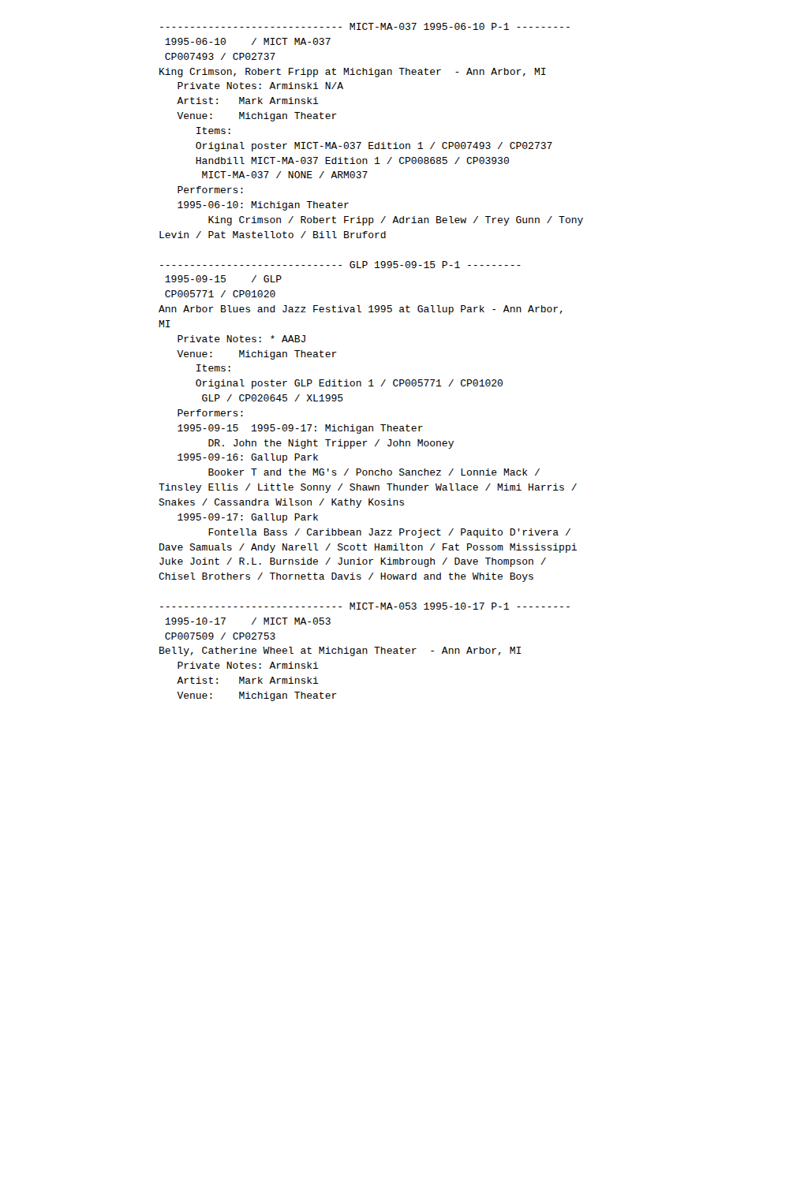------------------------------ MICT-MA-037 1995-06-10 P-1 ---------
 1995-06-10    / MICT MA-037
 CP007493 / CP02737
King Crimson, Robert Fripp at Michigan Theater  - Ann Arbor, MI
   Private Notes: Arminski N/A
   Artist:   Mark Arminski
   Venue:    Michigan Theater
      Items:
      Original poster MICT-MA-037 Edition 1 / CP007493 / CP02737
      Handbill MICT-MA-037 Edition 1 / CP008685 / CP03930
       MICT-MA-037 / NONE / ARM037
   Performers:
   1995-06-10: Michigan Theater
        King Crimson / Robert Fripp / Adrian Belew / Trey Gunn / Tony 
Levin / Pat Mastelloto / Bill Bruford

------------------------------ GLP 1995-09-15 P-1 ---------
 1995-09-15    / GLP 
 CP005771 / CP01020
Ann Arbor Blues and Jazz Festival 1995 at Gallup Park - Ann Arbor, 
MI
   Private Notes: * AABJ
   Venue:    Michigan Theater
      Items:
      Original poster GLP Edition 1 / CP005771 / CP01020
       GLP / CP020645 / XL1995
   Performers:
   1995-09-15  1995-09-17: Michigan Theater
        DR. John the Night Tripper / John Mooney
   1995-09-16: Gallup Park
        Booker T and the MG's / Poncho Sanchez / Lonnie Mack / 
Tinsley Ellis / Little Sonny / Shawn Thunder Wallace / Mimi Harris / 
Snakes / Cassandra Wilson / Kathy Kosins
   1995-09-17: Gallup Park
        Fontella Bass / Caribbean Jazz Project / Paquito D'rivera / 
Dave Samuals / Andy Narell / Scott Hamilton / Fat Possom Mississippi 
Juke Joint / R.L. Burnside / Junior Kimbrough / Dave Thompson / 
Chisel Brothers / Thornetta Davis / Howard and the White Boys

------------------------------ MICT-MA-053 1995-10-17 P-1 ---------
 1995-10-17    / MICT MA-053
 CP007509 / CP02753
Belly, Catherine Wheel at Michigan Theater  - Ann Arbor, MI
   Private Notes: Arminski
   Artist:   Mark Arminski
   Venue:    Michigan Theater